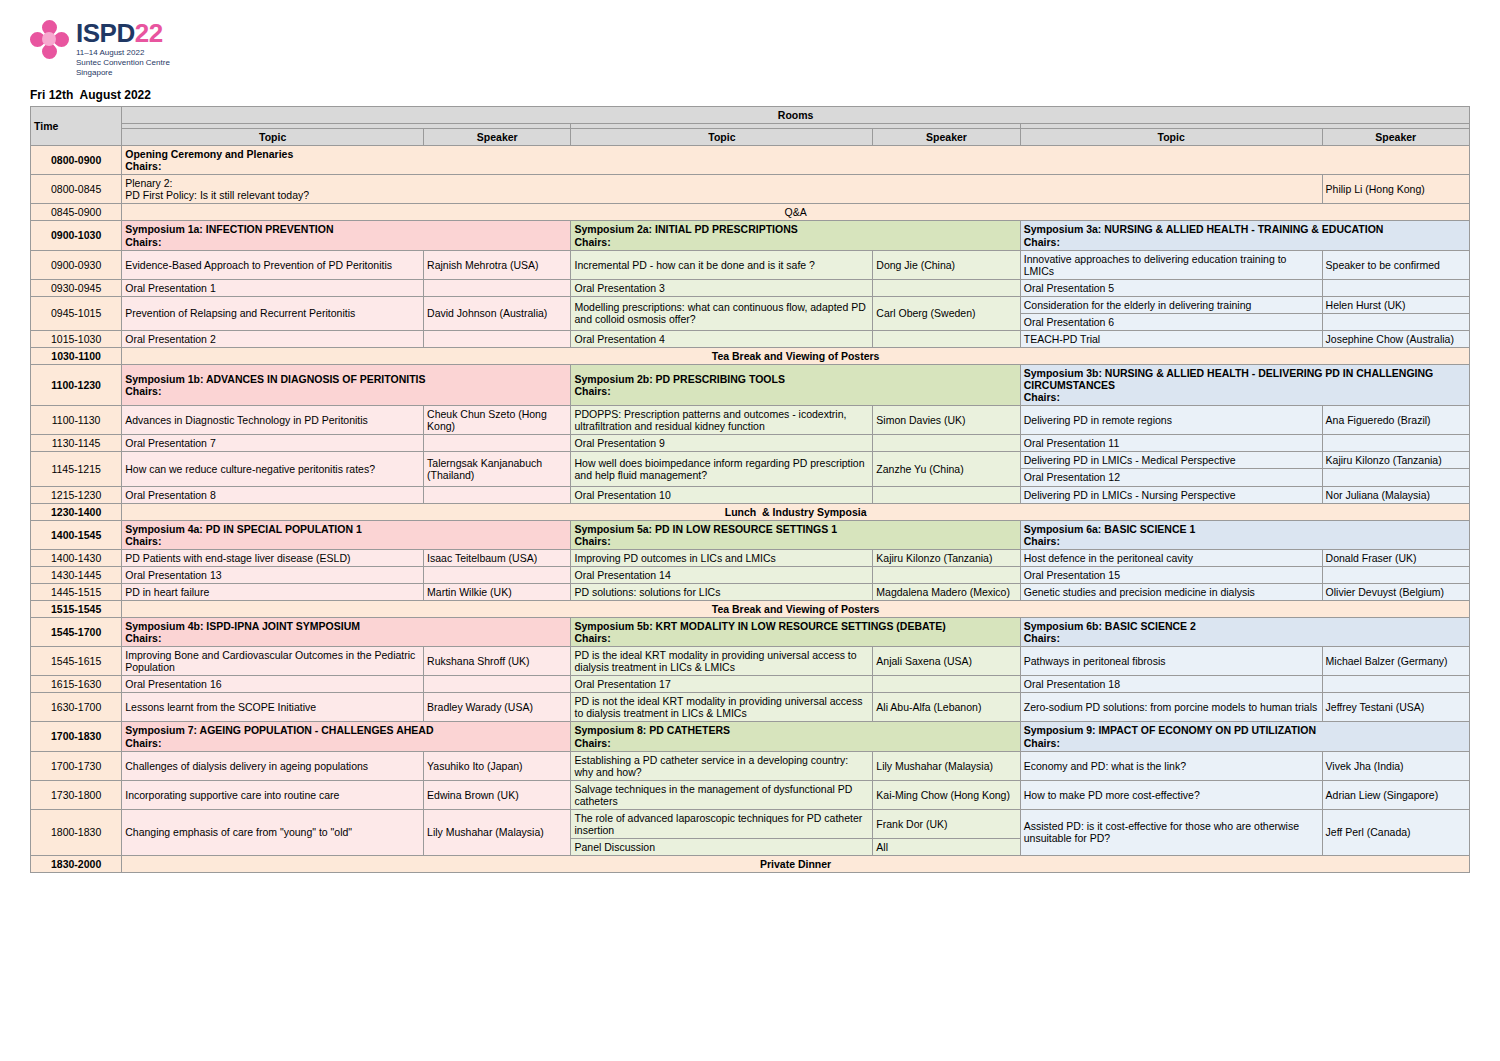ISPD22
11–14 August 2022
Suntec Convention Centre
Singapore
Fri 12th August 2022
| Time | Rooms |
| Topic | Speaker | Topic | Speaker | Topic | Speaker |
| 0800-0900 | Opening Ceremony and Plenaries Chairs: |
| 0800-0845 | Plenary 2: PD First Policy: Is it still relevant today? | Philip Li (Hong Kong) |
| 0845-0900 | Q&A |
| 0900-1030 | Symposium 1a: INFECTION PREVENTION Chairs: | Symposium 2a: INITIAL PD PRESCRIPTIONS Chairs: | Symposium 3a: NURSING & ALLIED HEALTH - TRAINING & EDUCATION Chairs: |
| 0900-0930 | Evidence-Based Approach to Prevention of PD Peritonitis | Rajnish Mehrotra (USA) | Incremental PD - how can it be done and is it safe ? | Dong Jie (China) | Innovative approaches to delivering education training to LMICs | Speaker to be confirmed |
| 0930-0945 | Oral Presentation 1 | | Oral Presentation 3 | | Oral Presentation 5 | |
| 0945-1015 | Prevention of Relapsing and Recurrent Peritonitis | David Johnson (Australia) | Modelling prescriptions: what can continuous flow, adapted PD and colloid osmosis offer? | Carl Oberg (Sweden) | Consideration for the elderly in delivering training | Helen Hurst (UK) |
| Oral Presentation 6 | |
| 1015-1030 | Oral Presentation 2 | | Oral Presentation 4 | | TEACH-PD Trial | Josephine Chow (Australia) |
| 1030-1100 | Tea Break and Viewing of Posters |
| 1100-1230 | Symposium 1b: ADVANCES IN DIAGNOSIS OF PERITONITIS Chairs: | Symposium 2b: PD PRESCRIBING TOOLS Chairs: | Symposium 3b: NURSING & ALLIED HEALTH - DELIVERING PD IN CHALLENGING CIRCUMSTANCES Chairs: |
| 1100-1130 | Advances in Diagnostic Technology in PD Peritonitis | Cheuk Chun Szeto (Hong Kong) | PDOPPS: Prescription patterns and outcomes - icodextrin, ultrafiltration and residual kidney function | Simon Davies (UK) | Delivering PD in remote regions | Ana Figueredo (Brazil) |
| 1130-1145 | Oral Presentation 7 | | Oral Presentation 9 | | Oral Presentation 11 | |
| 1145-1215 | How can we reduce culture-negative peritonitis rates? | Talerngsak Kanjanabuch (Thailand) | How well does bioimpedance inform regarding PD prescription and help fluid management? | Zanzhe Yu (China) | Delivering PD in LMICs - Medical Perspective | Kajiru Kilonzo (Tanzania) |
| Oral Presentation 12 | |
| 1215-1230 | Oral Presentation 8 | | Oral Presentation 10 | | Delivering PD in LMICs - Nursing Perspective | Nor Juliana (Malaysia) |
| 1230-1400 | Lunch & Industry Symposia |
| 1400-1545 | Symposium 4a: PD IN SPECIAL POPULATION 1 Chairs: | Symposium 5a: PD IN LOW RESOURCE SETTINGS 1 Chairs: | Symposium 6a: BASIC SCIENCE 1 Chairs: |
| 1400-1430 | PD Patients with end-stage liver disease (ESLD) | Isaac Teitelbaum (USA) | Improving PD outcomes in LICs and LMICs | Kajiru Kilonzo (Tanzania) | Host defence in the peritoneal cavity | Donald Fraser (UK) |
| 1430-1445 | Oral Presentation 13 | | Oral Presentation 14 | | Oral Presentation 15 | |
| 1445-1515 | PD in heart failure | Martin Wilkie (UK) | PD solutions: solutions for LICs | Magdalena Madero (Mexico) | Genetic studies and precision medicine in dialysis | Olivier Devuyst (Belgium) |
| 1515-1545 | Tea Break and Viewing of Posters |
| 1545-1700 | Symposium 4b: ISPD-IPNA JOINT SYMPOSIUM Chairs: | Symposium 5b: KRT MODALITY IN LOW RESOURCE SETTINGS (DEBATE) Chairs: | Symposium 6b: BASIC SCIENCE 2 Chairs: |
| 1545-1615 | Improving Bone and Cardiovascular Outcomes in the Pediatric Population | Rukshana Shroff (UK) | PD is the ideal KRT modality in providing universal access to dialysis treatment in LICs & LMICs | Anjali Saxena (USA) | Pathways in peritoneal fibrosis | Michael Balzer (Germany) |
| 1615-1630 | Oral Presentation 16 | | Oral Presentation 17 | | Oral Presentation 18 | |
| 1630-1700 | Lessons learnt from the SCOPE Initiative | Bradley Warady (USA) | PD is not the ideal KRT modality in providing universal access to dialysis treatment in LICs & LMICs | Ali Abu-Alfa (Lebanon) | Zero-sodium PD solutions: from porcine models to human trials | Jeffrey Testani (USA) |
| 1700-1830 | Symposium 7: AGEING POPULATION - CHALLENGES AHEAD Chairs: | Symposium 8: PD CATHETERS Chairs: | Symposium 9: IMPACT OF ECONOMY ON PD UTILIZATION Chairs: |
| 1700-1730 | Challenges of dialysis delivery in ageing populations | Yasuhiko Ito (Japan) | Establishing a PD catheter service in a developing country: why and how? | Lily Mushahar (Malaysia) | Economy and PD: what is the link? | Vivek Jha (India) |
| 1730-1800 | Incorporating supportive care into routine care | Edwina Brown (UK) | Salvage techniques in the management of dysfunctional PD catheters | Kai-Ming Chow (Hong Kong) | How to make PD more cost-effective? | Adrian Liew (Singapore) |
| 1800-1830 | Changing emphasis of care from "young" to "old" | Lily Mushahar (Malaysia) | The role of advanced laparoscopic techniques for PD catheter insertion | Frank Dor (UK) | Assisted PD: is it cost-effective for those who are otherwise unsuitable for PD? | Jeff Perl (Canada) |
| Panel Discussion | All |
| 1830-2000 | Private Dinner |